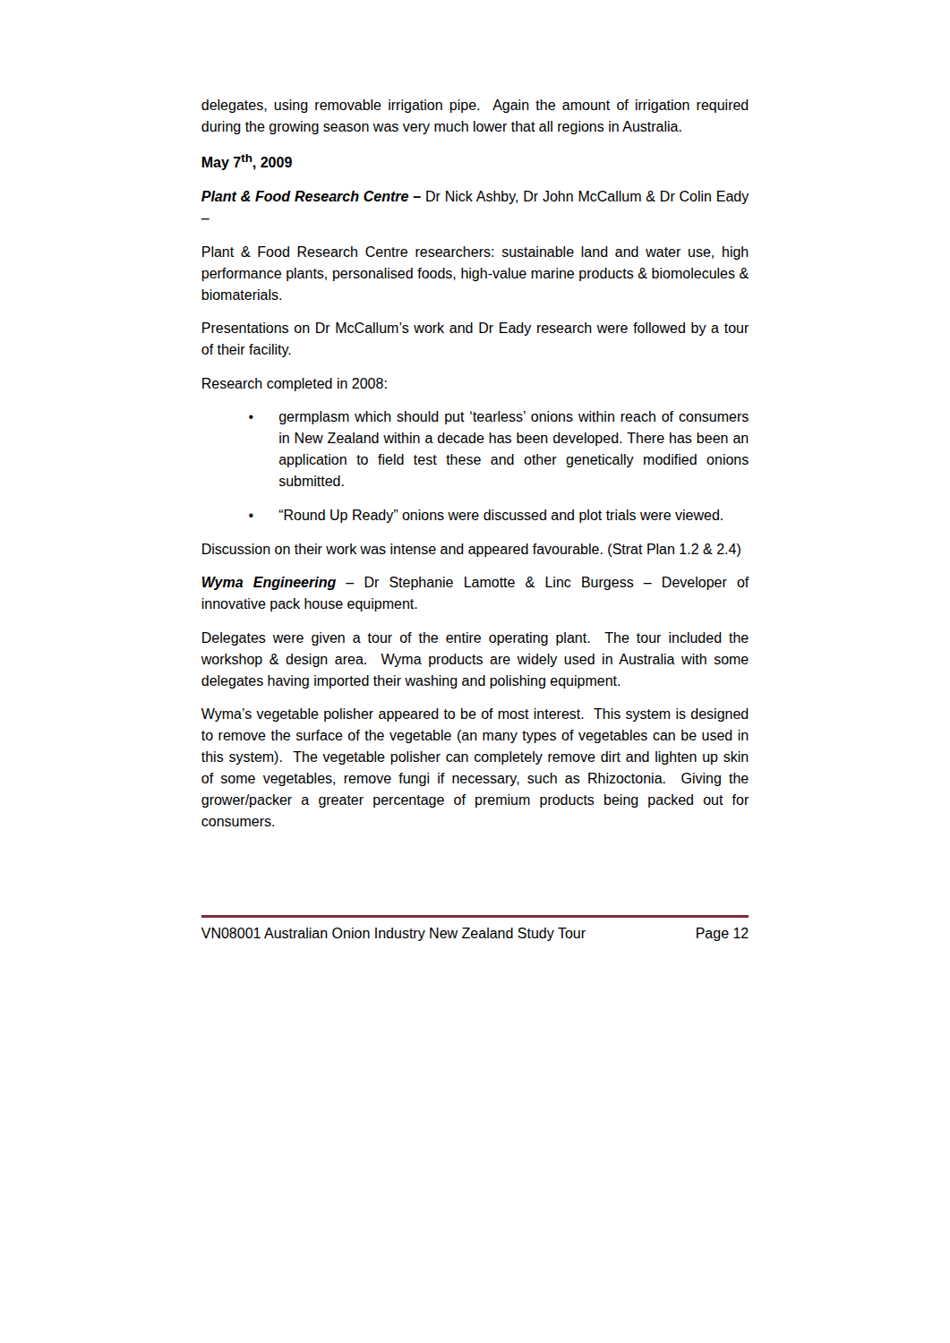delegates, using removable irrigation pipe. Again the amount of irrigation required during the growing season was very much lower that all regions in Australia.
May 7th, 2009
Plant & Food Research Centre – Dr Nick Ashby, Dr John McCallum & Dr Colin Eady –
Plant & Food Research Centre researchers: sustainable land and water use, high performance plants, personalised foods, high-value marine products & biomolecules & biomaterials.
Presentations on Dr McCallum’s work and Dr Eady research were followed by a tour of their facility.
Research completed in 2008:
germplasm which should put ‘tearless’ onions within reach of consumers in New Zealand within a decade has been developed. There has been an application to field test these and other genetically modified onions submitted.
“Round Up Ready” onions were discussed and plot trials were viewed.
Discussion on their work was intense and appeared favourable. (Strat Plan 1.2 & 2.4)
Wyma Engineering – Dr Stephanie Lamotte & Linc Burgess – Developer of innovative pack house equipment.
Delegates were given a tour of the entire operating plant. The tour included the workshop & design area. Wyma products are widely used in Australia with some delegates having imported their washing and polishing equipment.
Wyma’s vegetable polisher appeared to be of most interest. This system is designed to remove the surface of the vegetable (an many types of vegetables can be used in this system). The vegetable polisher can completely remove dirt and lighten up skin of some vegetables, remove fungi if necessary, such as Rhizoctonia. Giving the grower/packer a greater percentage of premium products being packed out for consumers.
VN08001 Australian Onion Industry New Zealand Study Tour Page 12